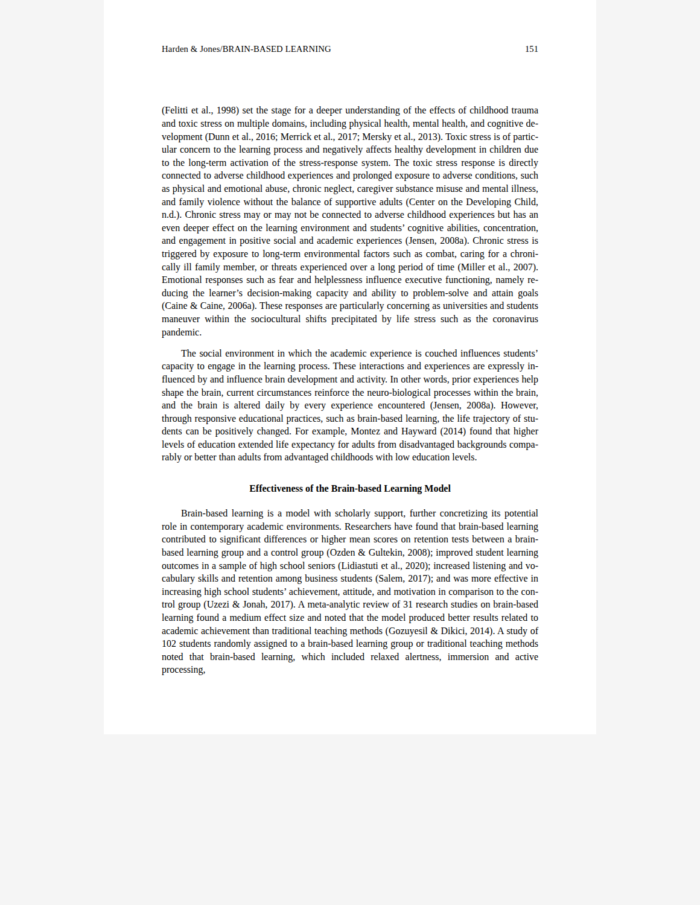Harden & Jones/BRAIN-BASED LEARNING 151
(Felitti et al., 1998) set the stage for a deeper understanding of the effects of childhood trauma and toxic stress on multiple domains, including physical health, mental health, and cognitive development (Dunn et al., 2016; Merrick et al., 2017; Mersky et al., 2013). Toxic stress is of particular concern to the learning process and negatively affects healthy development in children due to the long-term activation of the stress-response system. The toxic stress response is directly connected to adverse childhood experiences and prolonged exposure to adverse conditions, such as physical and emotional abuse, chronic neglect, caregiver substance misuse and mental illness, and family violence without the balance of supportive adults (Center on the Developing Child, n.d.). Chronic stress may or may not be connected to adverse childhood experiences but has an even deeper effect on the learning environment and students’ cognitive abilities, concentration, and engagement in positive social and academic experiences (Jensen, 2008a). Chronic stress is triggered by exposure to long-term environmental factors such as combat, caring for a chronically ill family member, or threats experienced over a long period of time (Miller et al., 2007). Emotional responses such as fear and helplessness influence executive functioning, namely reducing the learner’s decision-making capacity and ability to problem-solve and attain goals (Caine & Caine, 2006a). These responses are particularly concerning as universities and students maneuver within the sociocultural shifts precipitated by life stress such as the coronavirus pandemic.
The social environment in which the academic experience is couched influences students’ capacity to engage in the learning process. These interactions and experiences are expressly influenced by and influence brain development and activity. In other words, prior experiences help shape the brain, current circumstances reinforce the neuro-biological processes within the brain, and the brain is altered daily by every experience encountered (Jensen, 2008a). However, through responsive educational practices, such as brain-based learning, the life trajectory of students can be positively changed. For example, Montez and Hayward (2014) found that higher levels of education extended life expectancy for adults from disadvantaged backgrounds comparably or better than adults from advantaged childhoods with low education levels.
Effectiveness of the Brain-based Learning Model
Brain-based learning is a model with scholarly support, further concretizing its potential role in contemporary academic environments. Researchers have found that brain-based learning contributed to significant differences or higher mean scores on retention tests between a brain-based learning group and a control group (Ozden & Gultekin, 2008); improved student learning outcomes in a sample of high school seniors (Lidiastuti et al., 2020); increased listening and vocabulary skills and retention among business students (Salem, 2017); and was more effective in increasing high school students’ achievement, attitude, and motivation in comparison to the control group (Uzezi & Jonah, 2017). A meta-analytic review of 31 research studies on brain-based learning found a medium effect size and noted that the model produced better results related to academic achievement than traditional teaching methods (Gozuyesil & Dikici, 2014). A study of 102 students randomly assigned to a brain-based learning group or traditional teaching methods noted that brain-based learning, which included relaxed alertness, immersion and active processing,